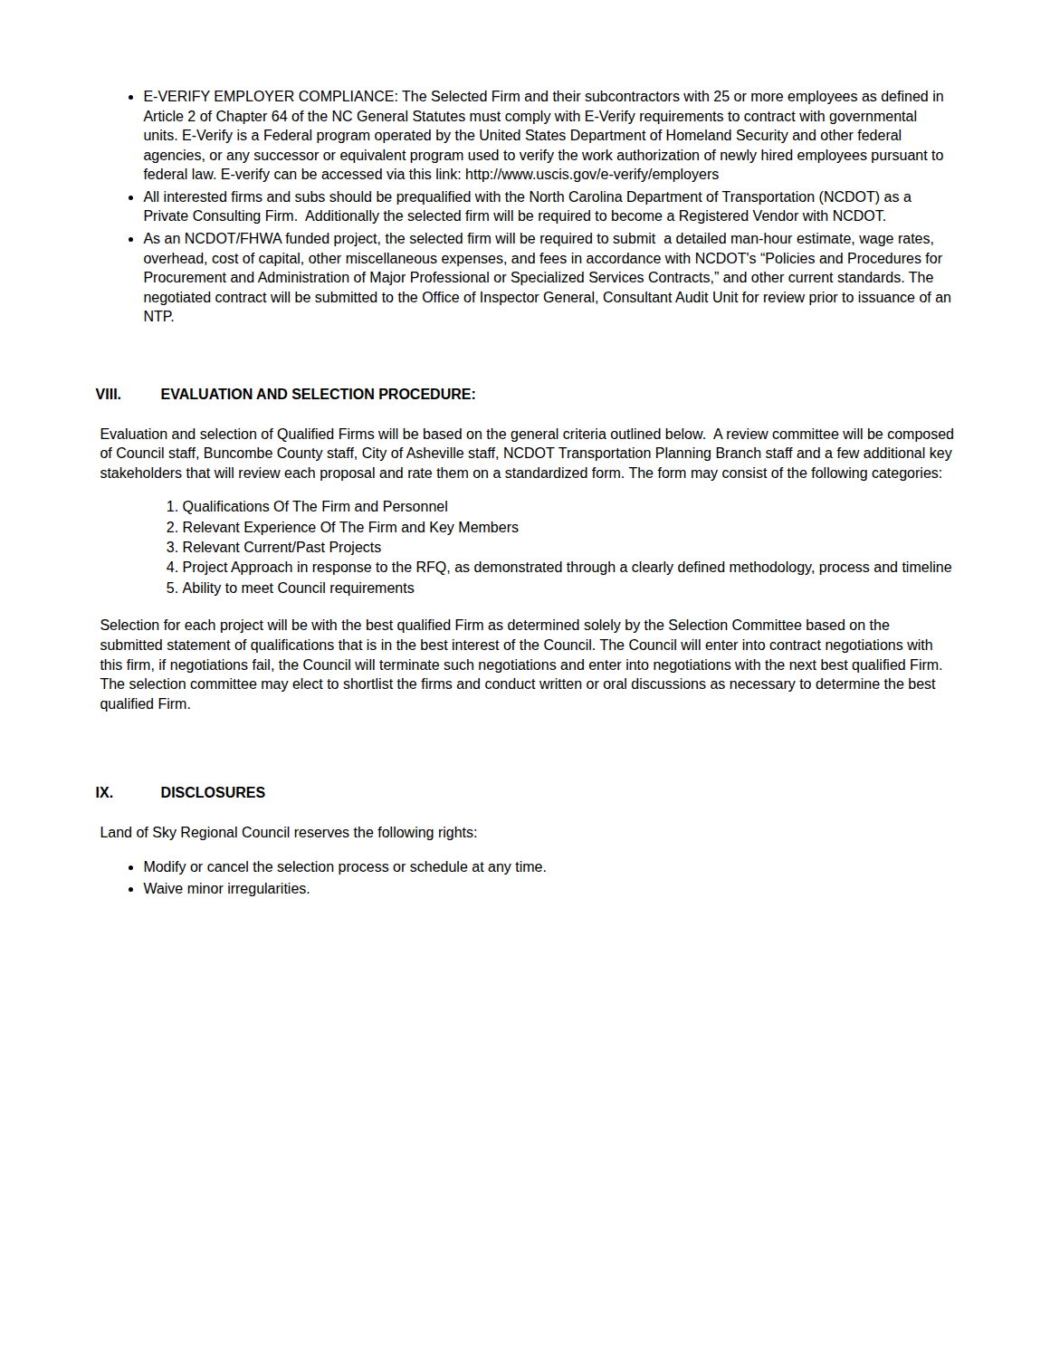E-VERIFY EMPLOYER COMPLIANCE: The Selected Firm and their subcontractors with 25 or more employees as defined in Article 2 of Chapter 64 of the NC General Statutes must comply with E-Verify requirements to contract with governmental units. E-Verify is a Federal program operated by the United States Department of Homeland Security and other federal agencies, or any successor or equivalent program used to verify the work authorization of newly hired employees pursuant to federal law. E-verify can be accessed via this link: http://www.uscis.gov/e-verify/employers
All interested firms and subs should be prequalified with the North Carolina Department of Transportation (NCDOT) as a Private Consulting Firm. Additionally the selected firm will be required to become a Registered Vendor with NCDOT.
As an NCDOT/FHWA funded project, the selected firm will be required to submit a detailed man-hour estimate, wage rates, overhead, cost of capital, other miscellaneous expenses, and fees in accordance with NCDOT's “Policies and Procedures for Procurement and Administration of Major Professional or Specialized Services Contracts,” and other current standards. The negotiated contract will be submitted to the Office of Inspector General, Consultant Audit Unit for review prior to issuance of an NTP.
VIII. EVALUATION AND SELECTION PROCEDURE:
Evaluation and selection of Qualified Firms will be based on the general criteria outlined below. A review committee will be composed of Council staff, Buncombe County staff, City of Asheville staff, NCDOT Transportation Planning Branch staff and a few additional key stakeholders that will review each proposal and rate them on a standardized form. The form may consist of the following categories:
Qualifications Of The Firm and Personnel
Relevant Experience Of The Firm and Key Members
Relevant Current/Past Projects
Project Approach in response to the RFQ, as demonstrated through a clearly defined methodology, process and timeline
Ability to meet Council requirements
Selection for each project will be with the best qualified Firm as determined solely by the Selection Committee based on the submitted statement of qualifications that is in the best interest of the Council. The Council will enter into contract negotiations with this firm, if negotiations fail, the Council will terminate such negotiations and enter into negotiations with the next best qualified Firm. The selection committee may elect to shortlist the firms and conduct written or oral discussions as necessary to determine the best qualified Firm.
IX. DISCLOSURES
Land of Sky Regional Council reserves the following rights:
Modify or cancel the selection process or schedule at any time.
Waive minor irregularities.